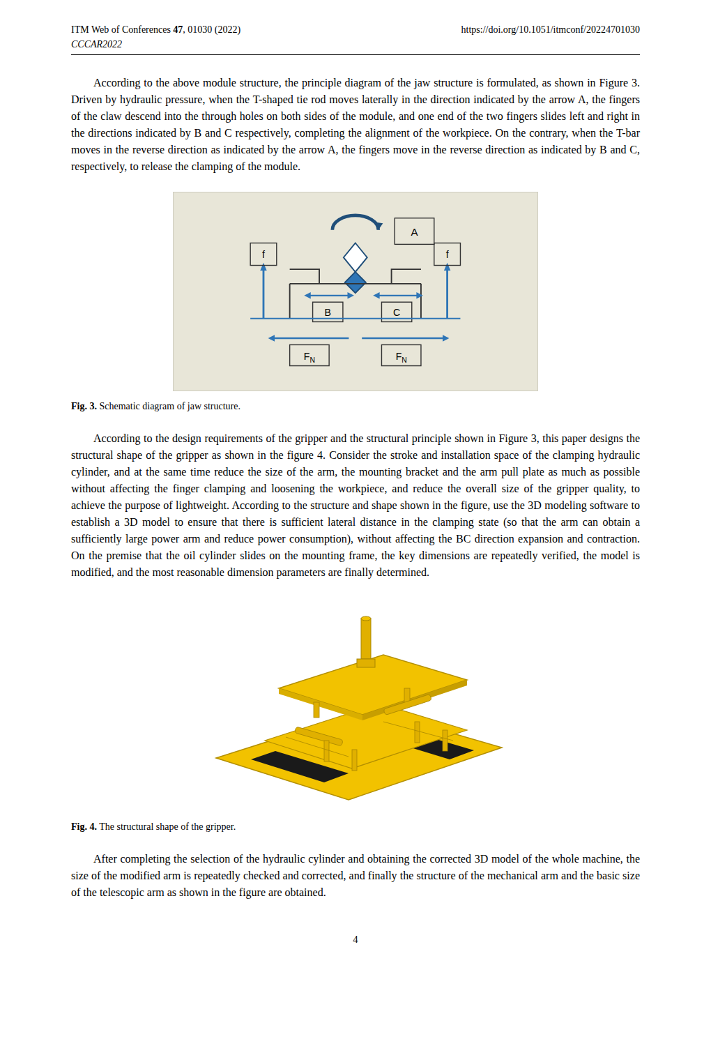ITM Web of Conferences 47, 01030 (2022)
CCCAR2022
https://doi.org/10.1051/itmconf/20224701030
According to the above module structure, the principle diagram of the jaw structure is formulated, as shown in Figure 3. Driven by hydraulic pressure, when the T-shaped tie rod moves laterally in the direction indicated by the arrow A, the fingers of the claw descend into the through holes on both sides of the module, and one end of the two fingers slides left and right in the directions indicated by B and C respectively, completing the alignment of the workpiece. On the contrary, when the T-bar moves in the reverse direction as indicated by the arrow A, the fingers move in the reverse direction as indicated by B and C, respectively, to release the clamping of the module.
A f f B C FN FN
Fig. 3. Schematic diagram of jaw structure.
According to the design requirements of the gripper and the structural principle shown in Figure 3, this paper designs the structural shape of the gripper as shown in the figure 4. Consider the stroke and installation space of the clamping hydraulic cylinder, and at the same time reduce the size of the arm, the mounting bracket and the arm pull plate as much as possible without affecting the finger clamping and loosening the workpiece, and reduce the overall size of the gripper quality, to achieve the purpose of lightweight. According to the structure and shape shown in the figure, use the 3D modeling software to establish a 3D model to ensure that there is sufficient lateral distance in the clamping state (so that the arm can obtain a sufficiently large power arm and reduce power consumption), without affecting the BC direction expansion and contraction. On the premise that the oil cylinder slides on the mounting frame, the key dimensions are repeatedly verified, the model is modified, and the most reasonable dimension parameters are finally determined.
Fig. 4. The structural shape of the gripper.
After completing the selection of the hydraulic cylinder and obtaining the corrected 3D model of the whole machine, the size of the modified arm is repeatedly checked and corrected, and finally the structure of the mechanical arm and the basic size of the telescopic arm as shown in the figure are obtained.
4